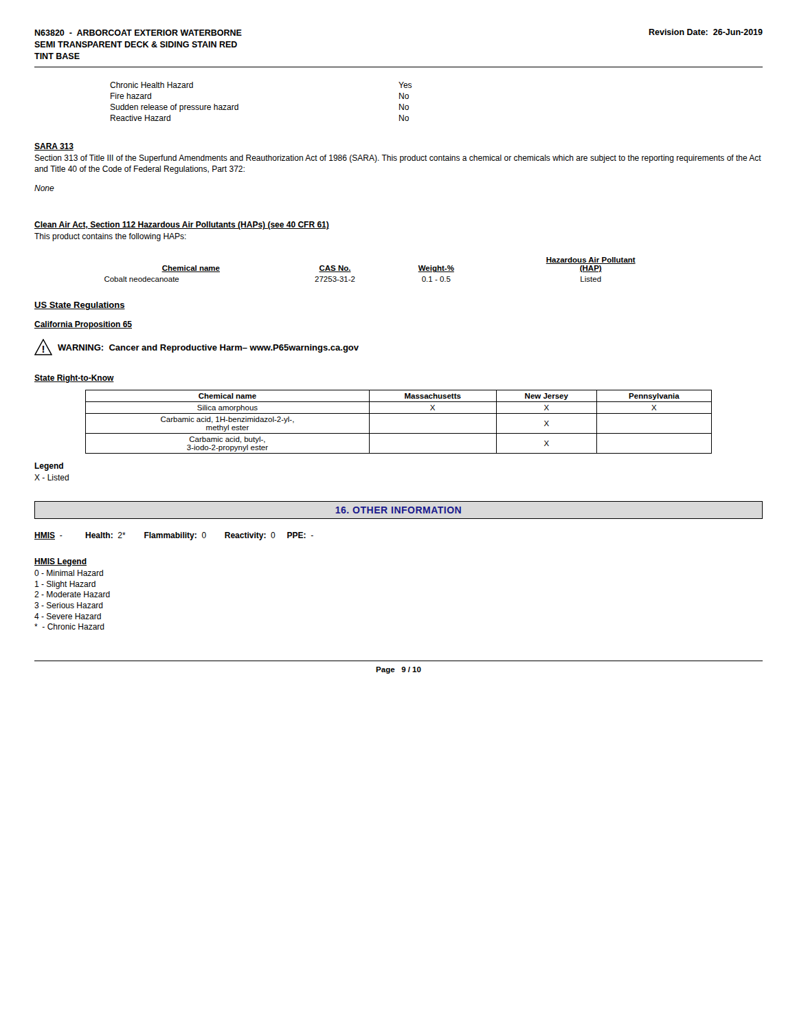N63820 - ARBORCOAT EXTERIOR WATERBORNE
SEMI TRANSPARENT DECK & SIDING STAIN RED
TINT BASE
Revision Date: 26-Jun-2019
| Chronic Health Hazard | Yes |
| Fire hazard | No |
| Sudden release of pressure hazard | No |
| Reactive Hazard | No |
SARA 313
Section 313 of Title III of the Superfund Amendments and Reauthorization Act of 1986 (SARA). This product contains a chemical or chemicals which are subject to the reporting requirements of the Act and Title 40 of the Code of Federal Regulations, Part 372:
None
Clean Air Act, Section 112 Hazardous Air Pollutants (HAPs) (see 40 CFR 61)
This product contains the following HAPs:
| Chemical name | CAS No. | Weight-% | Hazardous Air Pollutant (HAP) |
| --- | --- | --- | --- |
| Cobalt neodecanoate | 27253-31-2 | 0.1 - 0.5 | Listed |
US State Regulations
California Proposition 65
!
WARNING: Cancer and Reproductive Harm– www.P65warnings.ca.gov
State Right-to-Know
| Chemical name | Massachusetts | New Jersey | Pennsylvania |
| --- | --- | --- | --- |
| Silica amorphous | X | X | X |
| Carbamic acid, 1H-benzimidazol-2-yl-, methyl ester | | X | |
| Carbamic acid, butyl-, 3-iodo-2-propynyl ester | | X | |
Legend
X - Listed
16. OTHER INFORMATION
HMIS - Health: 2* Flammability: 0 Reactivity: 0 PPE: -
HMIS Legend
0 - Minimal Hazard
1 - Slight Hazard
2 - Moderate Hazard
3 - Serious Hazard
4 - Severe Hazard
* - Chronic Hazard
Page 9 / 10